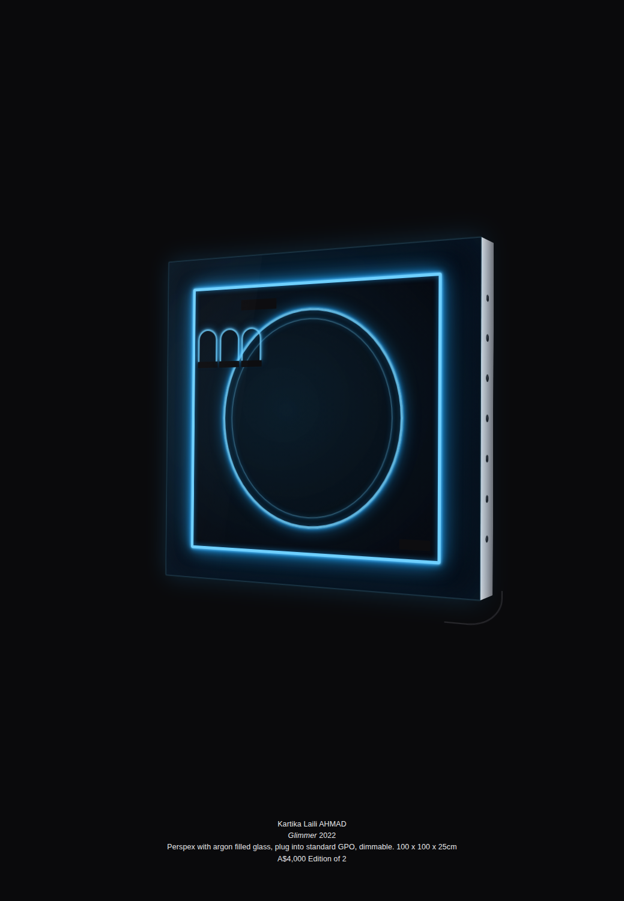Kartika Laili AHMAD Glimmer 2022
Perspex with argon filled glass, plug into standard GPO, dimmable. 100 x 100 x 25cm
A$4,000 Edition of 2